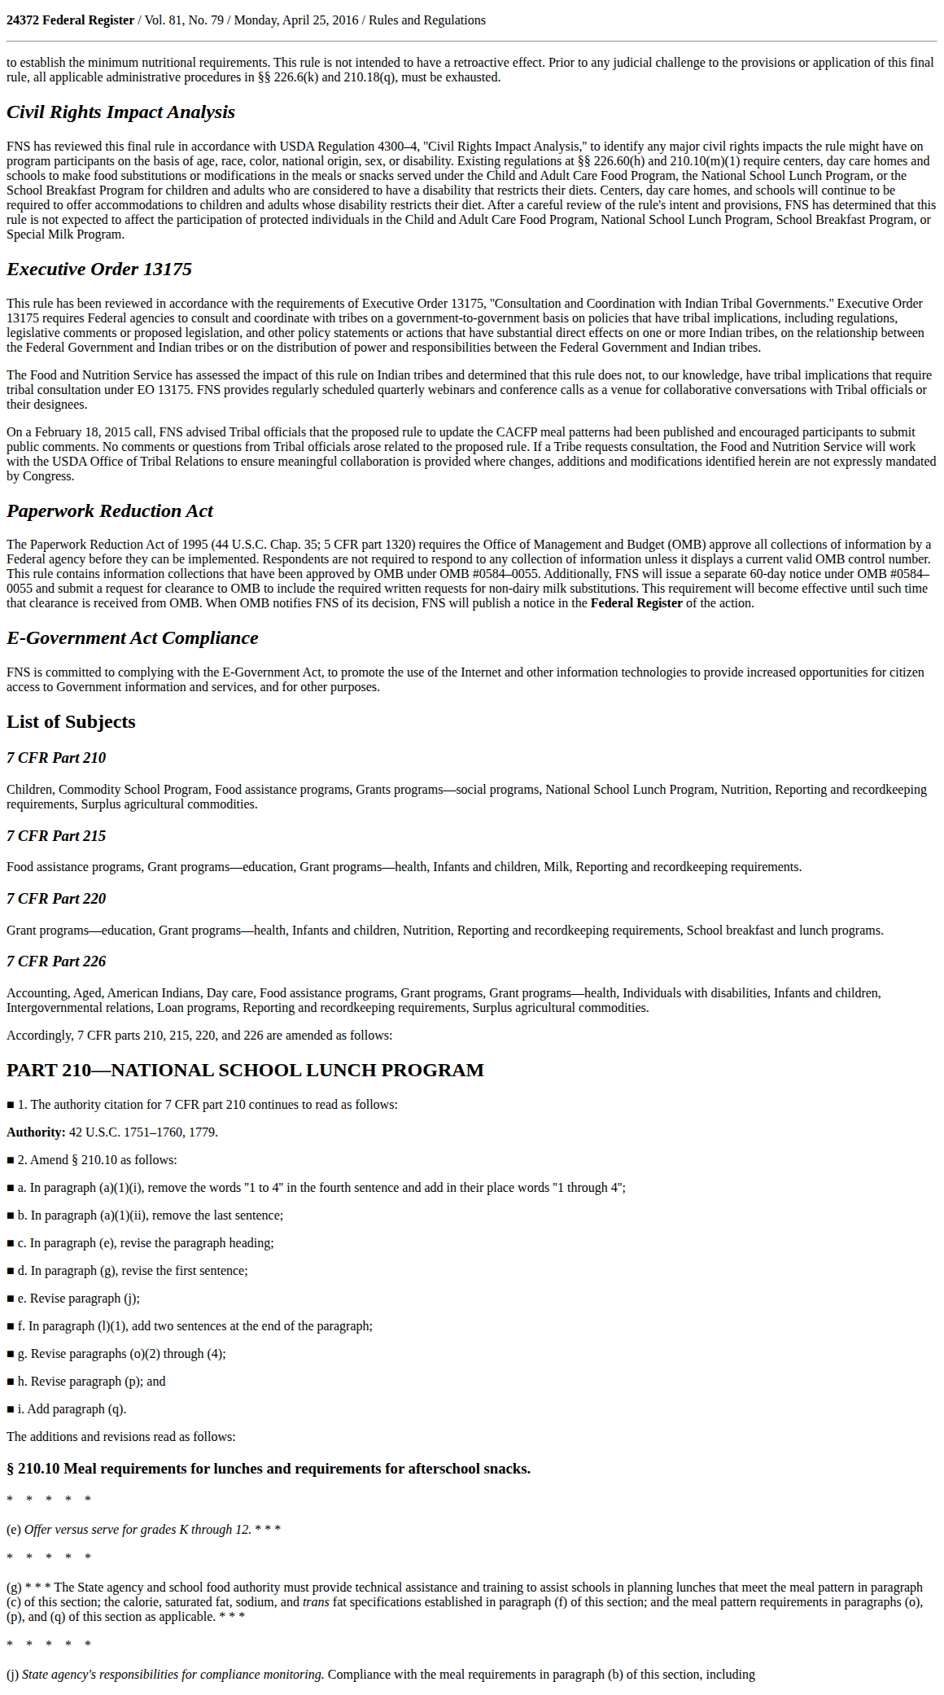24372 Federal Register / Vol. 81, No. 79 / Monday, April 25, 2016 / Rules and Regulations
to establish the minimum nutritional requirements. This rule is not intended to have a retroactive effect. Prior to any judicial challenge to the provisions or application of this final rule, all applicable administrative procedures in §§ 226.6(k) and 210.18(q), must be exhausted.
Civil Rights Impact Analysis
FNS has reviewed this final rule in accordance with USDA Regulation 4300–4, ''Civil Rights Impact Analysis,'' to identify any major civil rights impacts the rule might have on program participants on the basis of age, race, color, national origin, sex, or disability. Existing regulations at §§ 226.60(h) and 210.10(m)(1) require centers, day care homes and schools to make food substitutions or modifications in the meals or snacks served under the Child and Adult Care Food Program, the National School Lunch Program, or the School Breakfast Program for children and adults who are considered to have a disability that restricts their diets. Centers, day care homes, and schools will continue to be required to offer accommodations to children and adults whose disability restricts their diet. After a careful review of the rule's intent and provisions, FNS has determined that this rule is not expected to affect the participation of protected individuals in the Child and Adult Care Food Program, National School Lunch Program, School Breakfast Program, or Special Milk Program.
Executive Order 13175
This rule has been reviewed in accordance with the requirements of Executive Order 13175, ''Consultation and Coordination with Indian Tribal Governments.'' Executive Order 13175 requires Federal agencies to consult and coordinate with tribes on a government-to-government basis on policies that have tribal implications, including regulations, legislative comments or proposed legislation, and other policy statements or actions that have substantial direct effects on one or more Indian tribes, on the relationship between the Federal Government and Indian tribes or on the distribution of power and responsibilities between the Federal Government and Indian tribes.
The Food and Nutrition Service has assessed the impact of this rule on Indian tribes and determined that this rule does not, to our knowledge, have tribal implications that require tribal consultation under EO 13175. FNS provides regularly scheduled quarterly webinars and conference calls as a venue for collaborative conversations with Tribal officials or their designees.
On a February 18, 2015 call, FNS advised Tribal officials that the proposed rule to update the CACFP meal patterns had been published and encouraged participants to submit public comments. No comments or questions from Tribal officials arose related to the proposed rule. If a Tribe requests consultation, the Food and Nutrition Service will work with the USDA Office of Tribal Relations to ensure meaningful collaboration is provided where changes, additions and modifications identified herein are not expressly mandated by Congress.
Paperwork Reduction Act
The Paperwork Reduction Act of 1995 (44 U.S.C. Chap. 35; 5 CFR part 1320) requires the Office of Management and Budget (OMB) approve all collections of information by a Federal agency before they can be implemented. Respondents are not required to respond to any collection of information unless it displays a current valid OMB control number. This rule contains information collections that have been approved by OMB under OMB #0584–0055. Additionally, FNS will issue a separate 60-day notice under OMB #0584–0055 and submit a request for clearance to OMB to include the required written requests for non-dairy milk substitutions. This requirement will become effective until such time that clearance is received from OMB. When OMB notifies FNS of its decision, FNS will publish a notice in the Federal Register of the action.
E-Government Act Compliance
FNS is committed to complying with the E-Government Act, to promote the use of the Internet and other information technologies to provide increased opportunities for citizen access to Government information and services, and for other purposes.
List of Subjects
7 CFR Part 210
Children, Commodity School Program, Food assistance programs, Grants programs—social programs, National School Lunch Program, Nutrition, Reporting and recordkeeping requirements, Surplus agricultural commodities.
7 CFR Part 215
Food assistance programs, Grant programs—education, Grant programs—health, Infants and children, Milk, Reporting and recordkeeping requirements.
7 CFR Part 220
Grant programs—education, Grant programs—health, Infants and children, Nutrition, Reporting and recordkeeping requirements, School breakfast and lunch programs.
7 CFR Part 226
Accounting, Aged, American Indians, Day care, Food assistance programs, Grant programs, Grant programs—health, Individuals with disabilities, Infants and children, Intergovernmental relations, Loan programs, Reporting and recordkeeping requirements, Surplus agricultural commodities.
Accordingly, 7 CFR parts 210, 215, 220, and 226 are amended as follows:
PART 210—NATIONAL SCHOOL LUNCH PROGRAM
■ 1. The authority citation for 7 CFR part 210 continues to read as follows:
Authority: 42 U.S.C. 1751–1760, 1779.
■ 2. Amend § 210.10 as follows:
■ a. In paragraph (a)(1)(i), remove the words ''1 to 4'' in the fourth sentence and add in their place words ''1 through 4'';
■ b. In paragraph (a)(1)(ii), remove the last sentence;
■ c. In paragraph (e), revise the paragraph heading;
■ d. In paragraph (g), revise the first sentence;
■ e. Revise paragraph (j);
■ f. In paragraph (l)(1), add two sentences at the end of the paragraph;
■ g. Revise paragraphs (o)(2) through (4);
■ h. Revise paragraph (p); and
■ i. Add paragraph (q).
The additions and revisions read as follows:
§ 210.10 Meal requirements for lunches and requirements for afterschool snacks.
*　*　*　*　*
(e) Offer versus serve for grades K through 12. * * *
*　*　*　*　*
(g) * * * The State agency and school food authority must provide technical assistance and training to assist schools in planning lunches that meet the meal pattern in paragraph (c) of this section; the calorie, saturated fat, sodium, and trans fat specifications established in paragraph (f) of this section; and the meal pattern requirements in paragraphs (o), (p), and (q) of this section as applicable. * * *
*　*　*　*　*
(j) State agency's responsibilities for compliance monitoring. Compliance with the meal requirements in paragraph (b) of this section, including